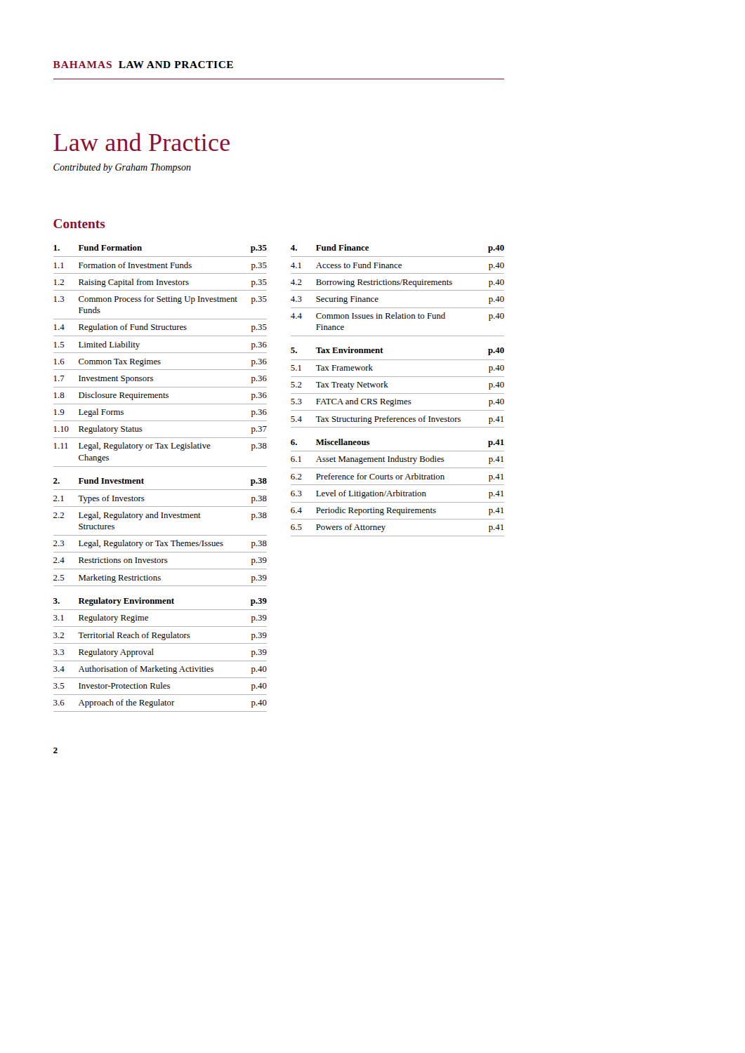BAHAMAS LAW AND PRACTICE
Law and Practice
Contributed by Graham Thompson
Contents
| 1. | Fund Formation | p.35 |
| 1.1 | Formation of Investment Funds | p.35 |
| 1.2 | Raising Capital from Investors | p.35 |
| 1.3 | Common Process for Setting Up Investment Funds | p.35 |
| 1.4 | Regulation of Fund Structures | p.35 |
| 1.5 | Limited Liability | p.36 |
| 1.6 | Common Tax Regimes | p.36 |
| 1.7 | Investment Sponsors | p.36 |
| 1.8 | Disclosure Requirements | p.36 |
| 1.9 | Legal Forms | p.36 |
| 1.10 | Regulatory Status | p.37 |
| 1.11 | Legal, Regulatory or Tax Legislative Changes | p.38 |
| 2. | Fund Investment | p.38 |
| 2.1 | Types of Investors | p.38 |
| 2.2 | Legal, Regulatory and Investment Structures | p.38 |
| 2.3 | Legal, Regulatory or Tax Themes/Issues | p.38 |
| 2.4 | Restrictions on Investors | p.39 |
| 2.5 | Marketing Restrictions | p.39 |
| 3. | Regulatory Environment | p.39 |
| 3.1 | Regulatory Regime | p.39 |
| 3.2 | Territorial Reach of Regulators | p.39 |
| 3.3 | Regulatory Approval | p.39 |
| 3.4 | Authorisation of Marketing Activities | p.40 |
| 3.5 | Investor-Protection Rules | p.40 |
| 3.6 | Approach of the Regulator | p.40 |
| 4. | Fund Finance | p.40 |
| 4.1 | Access to Fund Finance | p.40 |
| 4.2 | Borrowing Restrictions/Requirements | p.40 |
| 4.3 | Securing Finance | p.40 |
| 4.4 | Common Issues in Relation to Fund Finance | p.40 |
| 5. | Tax Environment | p.40 |
| 5.1 | Tax Framework | p.40 |
| 5.2 | Tax Treaty Network | p.40 |
| 5.3 | FATCA and CRS Regimes | p.40 |
| 5.4 | Tax Structuring Preferences of Investors | p.41 |
| 6. | Miscellaneous | p.41 |
| 6.1 | Asset Management Industry Bodies | p.41 |
| 6.2 | Preference for Courts or Arbitration | p.41 |
| 6.3 | Level of Litigation/Arbitration | p.41 |
| 6.4 | Periodic Reporting Requirements | p.41 |
| 6.5 | Powers of Attorney | p.41 |
2